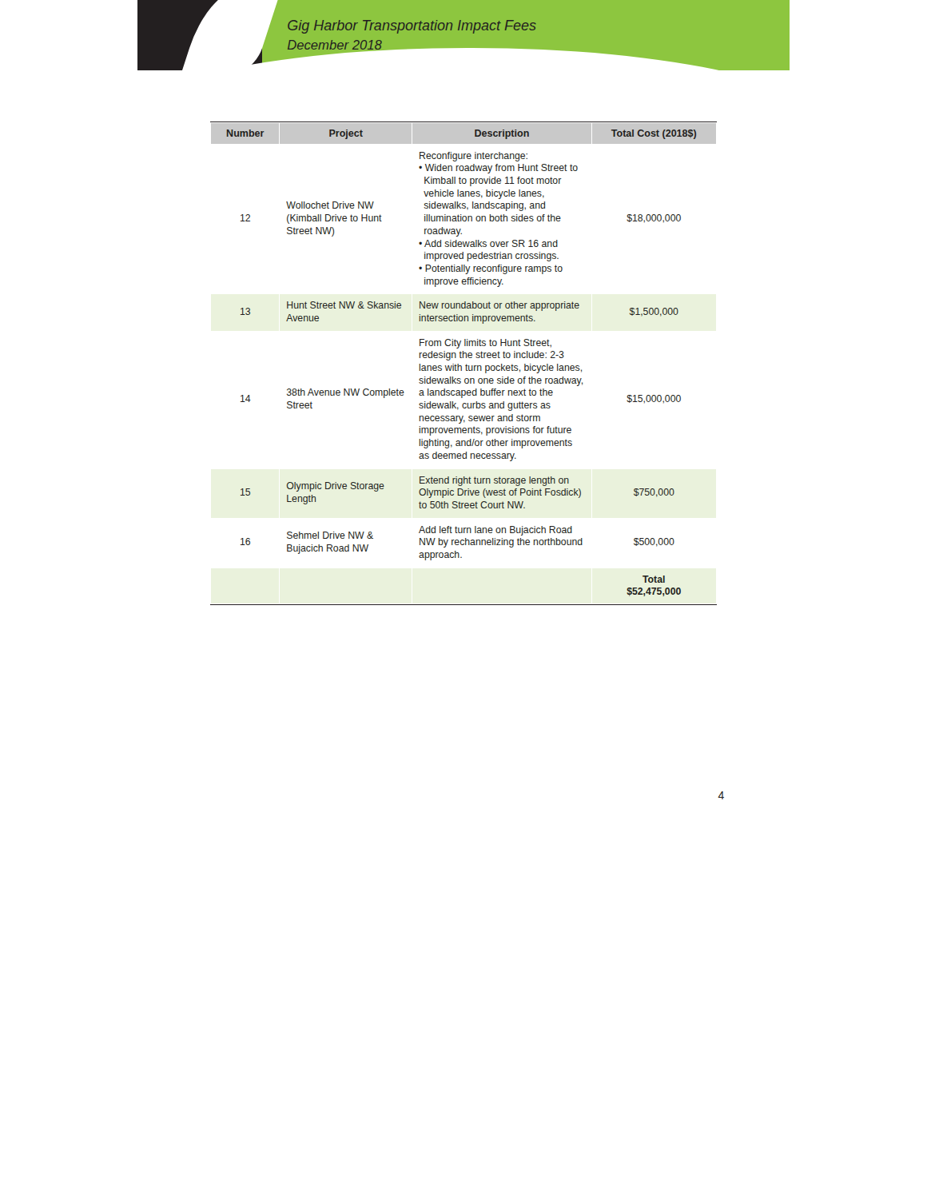Gig Harbor Transportation Impact Fees
December 2018
| Number | Project | Description | Total Cost (2018$) |
| --- | --- | --- | --- |
| 12 | Wollochet Drive NW (Kimball Drive to Hunt Street NW) | Reconfigure interchange: • Widen roadway from Hunt Street to Kimball to provide 11 foot motor vehicle lanes, bicycle lanes, sidewalks, landscaping, and illumination on both sides of the roadway. • Add sidewalks over SR 16 and improved pedestrian crossings. • Potentially reconfigure ramps to improve efficiency. | $18,000,000 |
| 13 | Hunt Street NW & Skansie Avenue | New roundabout or other appropriate intersection improvements. | $1,500,000 |
| 14 | 38th Avenue NW Complete Street | From City limits to Hunt Street, redesign the street to include: 2-3 lanes with turn pockets, bicycle lanes, sidewalks on one side of the roadway, a landscaped buffer next to the sidewalk, curbs and gutters as necessary, sewer and storm improvements, provisions for future lighting, and/or other improvements as deemed necessary. | $15,000,000 |
| 15 | Olympic Drive Storage Length | Extend right turn storage length on Olympic Drive (west of Point Fosdick) to 50th Street Court NW. | $750,000 |
| 16 | Sehmel Drive NW & Bujacich Road NW | Add left turn lane on Bujacich Road NW by rechannelizing the northbound approach. | $500,000 |
| | | | Total $52,475,000 |
4